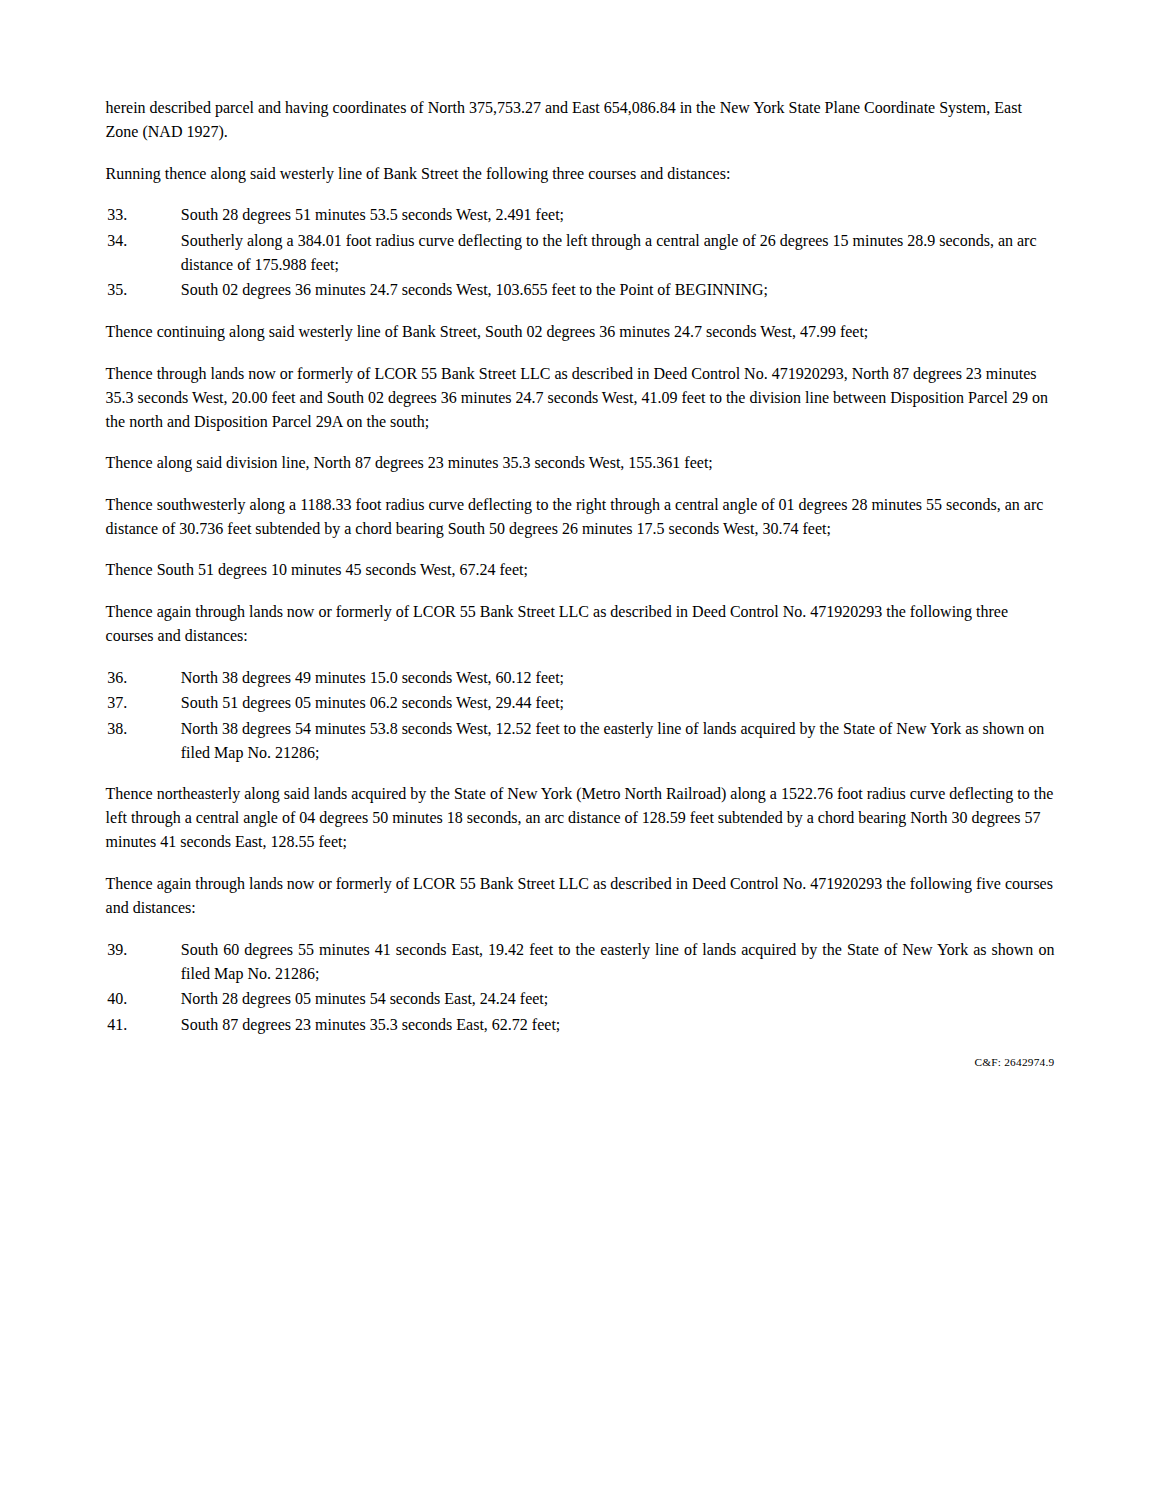herein described parcel and having coordinates of North 375,753.27 and East 654,086.84 in the New York State Plane Coordinate System, East Zone (NAD 1927).
Running thence along said westerly line of Bank Street the following three courses and distances:
33. South 28 degrees 51 minutes 53.5 seconds West, 2.491 feet;
34. Southerly along a 384.01 foot radius curve deflecting to the left through a central angle of 26 degrees 15 minutes 28.9 seconds, an arc distance of 175.988 feet;
35. South 02 degrees 36 minutes 24.7 seconds West, 103.655 feet to the Point of BEGINNING;
Thence continuing along said westerly line of Bank Street, South 02 degrees 36 minutes 24.7 seconds West, 47.99 feet;
Thence through lands now or formerly of LCOR 55 Bank Street LLC as described in Deed Control No. 471920293, North 87 degrees 23 minutes 35.3 seconds West, 20.00 feet and South 02 degrees 36 minutes 24.7 seconds West, 41.09 feet to the division line between Disposition Parcel 29 on the north and Disposition Parcel 29A on the south;
Thence along said division line, North 87 degrees 23 minutes 35.3 seconds West, 155.361 feet;
Thence southwesterly along a 1188.33 foot radius curve deflecting to the right through a central angle of 01 degrees 28 minutes 55 seconds, an arc distance of 30.736 feet subtended by a chord bearing South 50 degrees 26 minutes 17.5 seconds West, 30.74 feet;
Thence South 51 degrees 10 minutes 45 seconds West, 67.24 feet;
Thence again through lands now or formerly of LCOR 55 Bank Street LLC as described in Deed Control No. 471920293 the following three courses and distances:
36. North 38 degrees 49 minutes 15.0 seconds West, 60.12 feet;
37. South 51 degrees 05 minutes 06.2 seconds West, 29.44 feet;
38. North 38 degrees 54 minutes 53.8 seconds West, 12.52 feet to the easterly line of lands acquired by the State of New York as shown on filed Map No. 21286;
Thence northeasterly along said lands acquired by the State of New York (Metro North Railroad) along a 1522.76 foot radius curve deflecting to the left through a central angle of 04 degrees 50 minutes 18 seconds, an arc distance of 128.59 feet subtended by a chord bearing North 30 degrees 57 minutes 41 seconds East, 128.55 feet;
Thence again through lands now or formerly of LCOR 55 Bank Street LLC as described in Deed Control No. 471920293 the following five courses and distances:
39. South 60 degrees 55 minutes 41 seconds East, 19.42 feet to the easterly line of lands acquired by the State of New York as shown on filed Map No. 21286;
40. North 28 degrees 05 minutes 54 seconds East, 24.24 feet;
41. South 87 degrees 23 minutes 35.3 seconds East, 62.72 feet;
C&F: 2642974.9